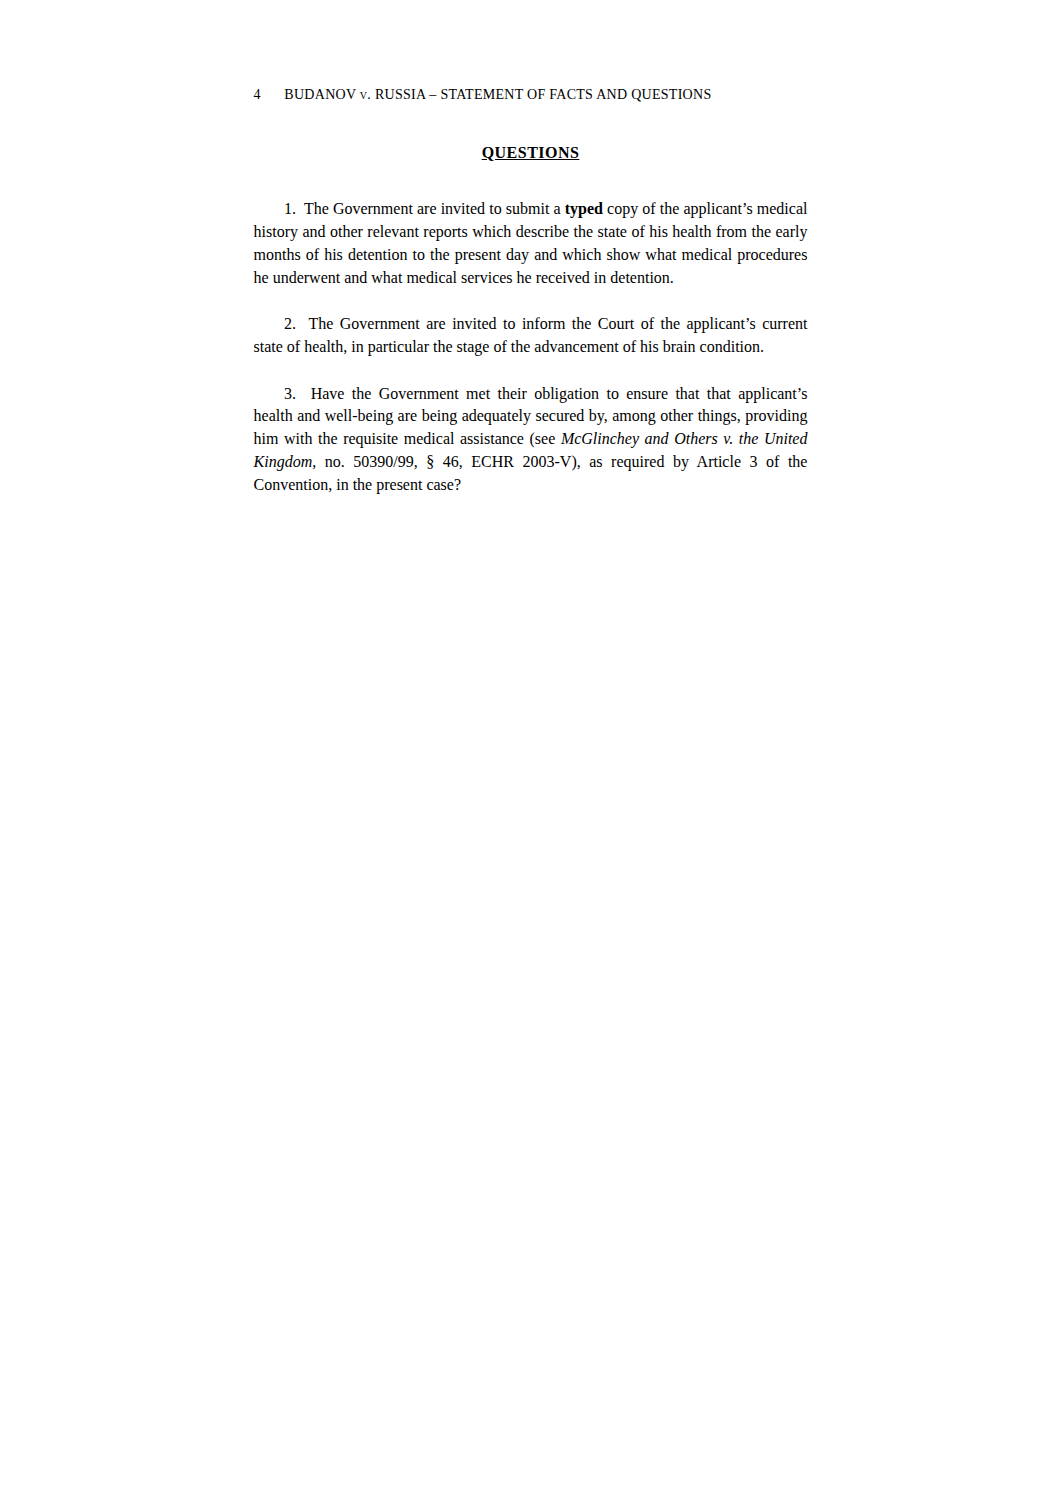4 BUDANOV v. RUSSIA – STATEMENT OF FACTS AND QUESTIONS
QUESTIONS
1. The Government are invited to submit a typed copy of the applicant’s medical history and other relevant reports which describe the state of his health from the early months of his detention to the present day and which show what medical procedures he underwent and what medical services he received in detention.
2. The Government are invited to inform the Court of the applicant’s current state of health, in particular the stage of the advancement of his brain condition.
3. Have the Government met their obligation to ensure that that applicant’s health and well-being are being adequately secured by, among other things, providing him with the requisite medical assistance (see McGlinchey and Others v. the United Kingdom, no. 50390/99, § 46, ECHR 2003-V), as required by Article 3 of the Convention, in the present case?